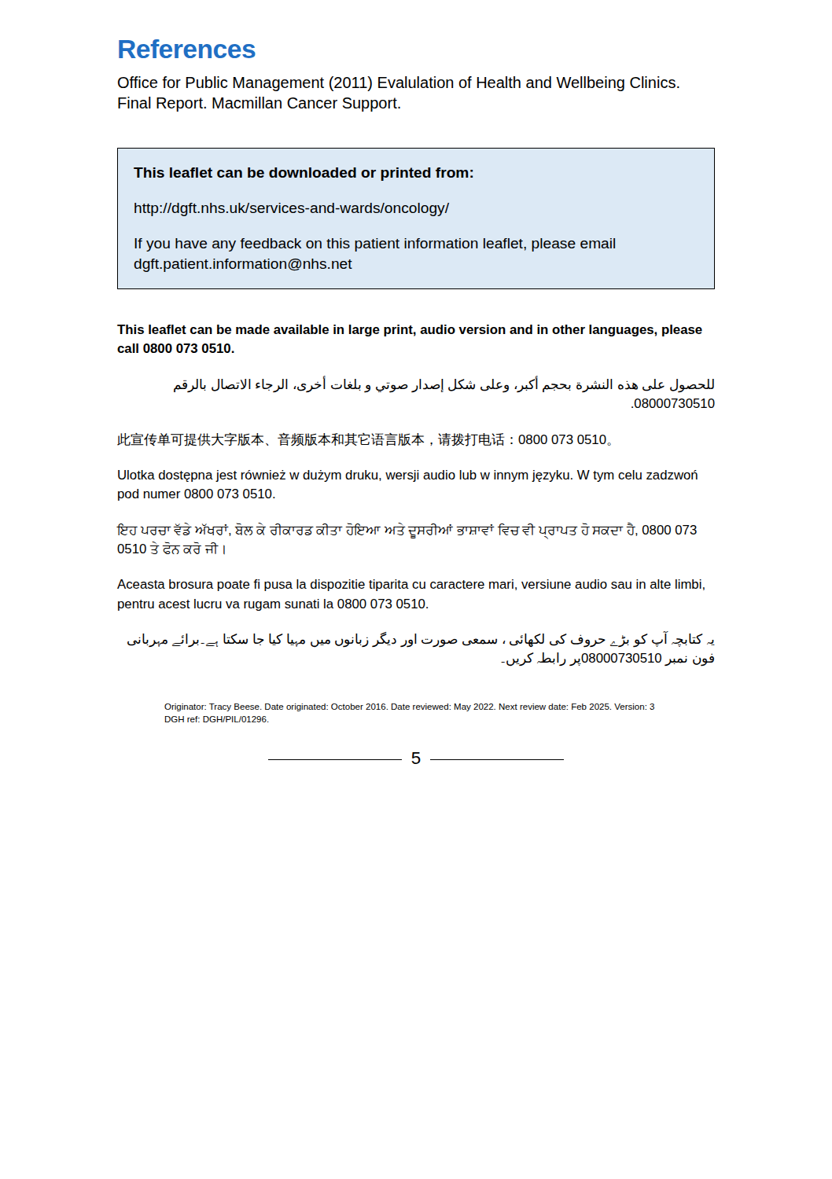References
Office for Public Management (2011) Evalulation of Health and Wellbeing Clinics. Final Report. Macmillan Cancer Support.
This leaflet can be downloaded or printed from:
http://dgft.nhs.uk/services-and-wards/oncology/
If you have any feedback on this patient information leaflet, please email dgft.patient.information@nhs.net
This leaflet can be made available in large print, audio version and in other languages, please call 0800 073 0510.
للحصول على هذه النشرة بحجم أكبر، وعلى شكل إصدار صوتي و بلغات أخرى، الرجاء الاتصال بالرقم 08000730510.
此宣传单可提供大字版本、音频版本和其它语言版本，请拨打电话：0800 073 0510。
Ulotka dostępna jest również w dużym druku, wersji audio lub w innym języku. W tym celu zadzwoń pod numer 0800 073 0510.
ਇਹ ਪਰਚਾ ਵੱਡੇ ਅੱਖਰਾਂ, ਬੋਲ ਕੇ ਰੀਕਾਰਡ ਕੀਤਾ ਹੋਇਆ ਅਤੇ ਦੂਸਰੀਆਂ ਭਾਸ਼ਾਵਾਂ ਵਿਚ ਵੀ ਪ੍ਰਾਪਤ ਹੋ ਸਕਦਾ ਹੈ, 0800 073 0510 ਤੇ ਫੋਨ ਕਰੋ ਜੀ।
Aceasta brosura poate fi pusa la dispozitie tiparita cu caractere mari, versiune audio sau in alte limbi, pentru acest lucru va rugam sunati la 0800 073 0510.
یہ کتابچہ آپ کو بڑے حروف کی لکھائی ، سمعی صورت اور دیگر زبانوں میں مہیا کیا جا سکتا ہے۔برائے مہربانی فون نمبر 08000730510پر رابطہ کریں۔
Originator: Tracy Beese. Date originated: October 2016. Date reviewed: May 2022. Next review date: Feb 2025. Version: 3
DGH ref: DGH/PIL/01296.
5